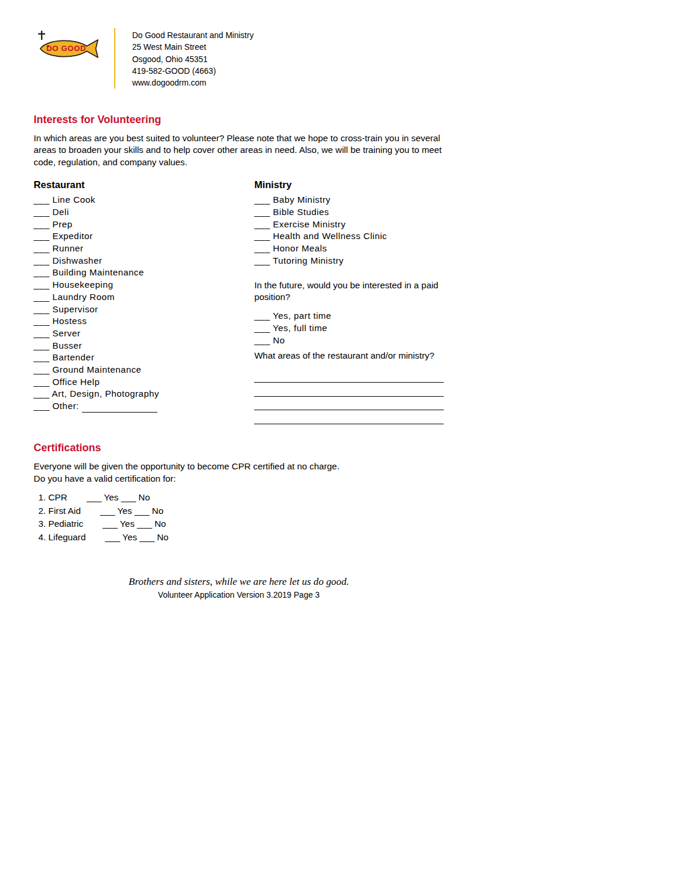DO GOOD
Do Good Restaurant and Ministry
25 West Main Street
Osgood, Ohio 45351
419-582-GOOD (4663)
www.dogoodrm.com
Interests for Volunteering
In which areas are you best suited to volunteer? Please note that we hope to cross-train you in several areas to broaden your skills and to help cover other areas in need. Also, we will be training you to meet code, regulation, and company values.
Restaurant
Line Cook
Deli
Prep
Expeditor
Runner
Dishwasher
Building Maintenance
Housekeeping
Laundry Room
Supervisor
Hostess
Server
Busser
Bartender
Ground Maintenance
Office Help
Art, Design, Photography
Other:
Ministry
Baby Ministry
Bible Studies
Exercise Ministry
Health and Wellness Clinic
Honor Meals
Tutoring Ministry
In the future, would you be interested in a paid position?
Yes, part time
Yes, full time
No
What areas of the restaurant and/or ministry?
Certifications
Everyone will be given the opportunity to become CPR certified at no charge.
Do you have a valid certification for:
CPR ___ Yes ___ No
First Aid ___ Yes ___ No
Pediatric ___ Yes ___ No
Lifeguard ___ Yes ___ No
Brothers and sisters, while we are here let us do good.
Volunteer Application Version 3.2019 Page 3